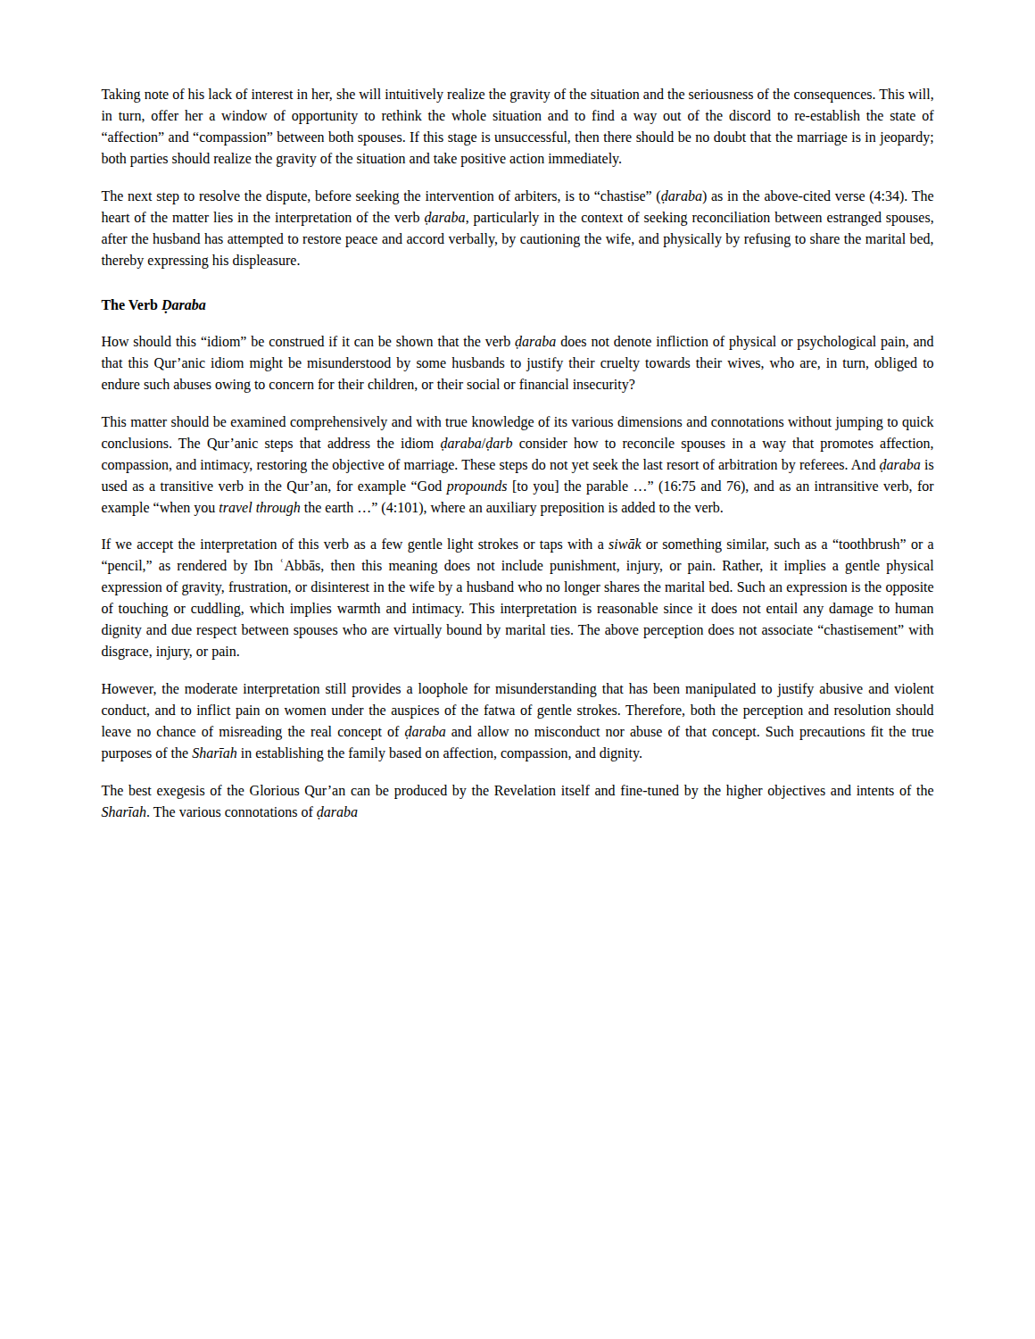Taking note of his lack of interest in her, she will intuitively realize the gravity of the situation and the seriousness of the consequences. This will, in turn, offer her a window of opportunity to rethink the whole situation and to find a way out of the discord to re-establish the state of “affection” and “compassion” between both spouses. If this stage is unsuccessful, then there should be no doubt that the marriage is in jeopardy; both parties should realize the gravity of the situation and take positive action immediately.
The next step to resolve the dispute, before seeking the intervention of arbiters, is to “chastise” (ḍaraba) as in the above-cited verse (4:34). The heart of the matter lies in the interpretation of the verb ḍaraba, particularly in the context of seeking reconciliation between estranged spouses, after the husband has attempted to restore peace and accord verbally, by cautioning the wife, and physically by refusing to share the marital bed, thereby expressing his displeasure.
The Verb Ḍaraba
How should this “idiom” be construed if it can be shown that the verb ḍaraba does not denote infliction of physical or psychological pain, and that this Qur’anic idiom might be misunderstood by some husbands to justify their cruelty towards their wives, who are, in turn, obliged to endure such abuses owing to concern for their children, or their social or financial insecurity?
This matter should be examined comprehensively and with true knowledge of its various dimensions and connotations without jumping to quick conclusions. The Qur’anic steps that address the idiom ḍaraba/ḍarb consider how to reconcile spouses in a way that promotes affection, compassion, and intimacy, restoring the objective of marriage. These steps do not yet seek the last resort of arbitration by referees. And ḍaraba is used as a transitive verb in the Qur’an, for example “God propounds [to you] the parable …” (16:75 and 76), and as an intransitive verb, for example “when you travel through the earth …” (4:101), where an auxiliary preposition is added to the verb.
If we accept the interpretation of this verb as a few gentle light strokes or taps with a siwāk or something similar, such as a “toothbrush” or a “pencil,” as rendered by Ibn ʿAbbās, then this meaning does not include punishment, injury, or pain. Rather, it implies a gentle physical expression of gravity, frustration, or disinterest in the wife by a husband who no longer shares the marital bed. Such an expression is the opposite of touching or cuddling, which implies warmth and intimacy. This interpretation is reasonable since it does not entail any damage to human dignity and due respect between spouses who are virtually bound by marital ties. The above perception does not associate “chastisement” with disgrace, injury, or pain.
However, the moderate interpretation still provides a loophole for misunderstanding that has been manipulated to justify abusive and violent conduct, and to inflict pain on women under the auspices of the fatwa of gentle strokes. Therefore, both the perception and resolution should leave no chance of misreading the real concept of ḍaraba and allow no misconduct nor abuse of that concept. Such precautions fit the true purposes of the Sharīah in establishing the family based on affection, compassion, and dignity.
The best exegesis of the Glorious Qur’an can be produced by the Revelation itself and fine-tuned by the higher objectives and intents of the Sharīah. The various connotations of ḍaraba